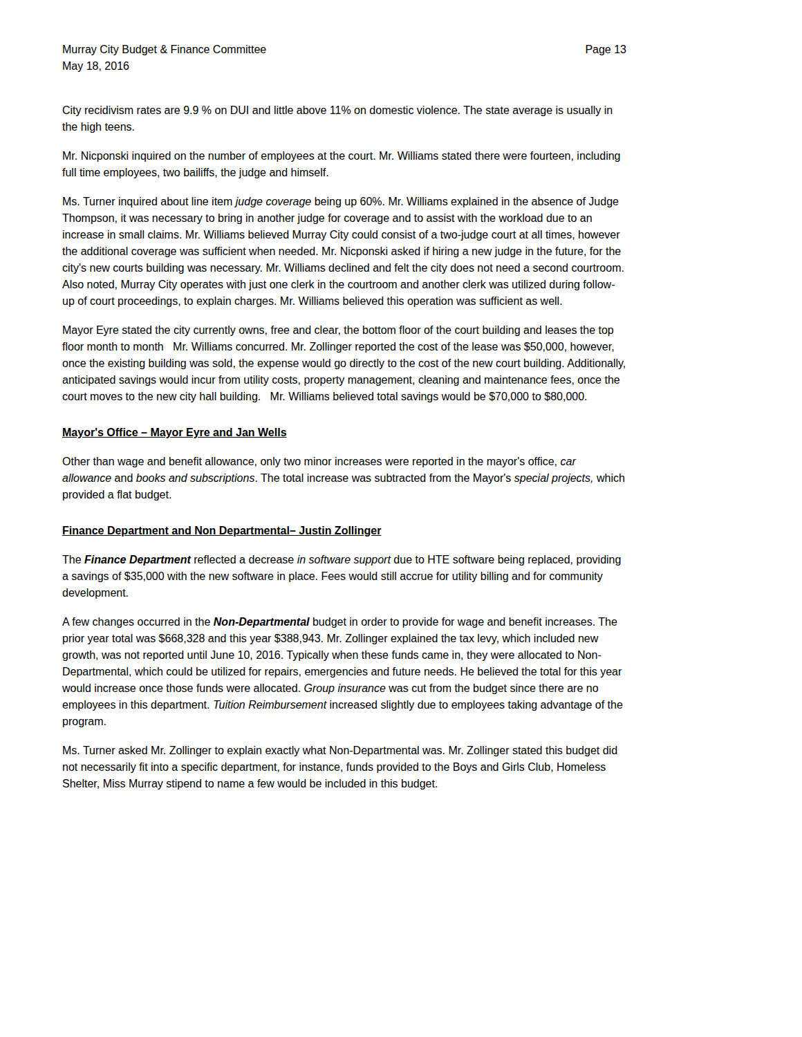Murray City Budget & Finance Committee
May 18, 2016
Page 13
City recidivism rates are 9.9 % on DUI and little above 11% on domestic violence. The state average is usually in the high teens.
Mr. Nicponski inquired on the number of employees at the court. Mr. Williams stated there were fourteen, including full time employees, two bailiffs, the judge and himself.
Ms. Turner inquired about line item judge coverage being up 60%. Mr. Williams explained in the absence of Judge Thompson, it was necessary to bring in another judge for coverage and to assist with the workload due to an increase in small claims. Mr. Williams believed Murray City could consist of a two-judge court at all times, however the additional coverage was sufficient when needed. Mr. Nicponski asked if hiring a new judge in the future, for the city's new courts building was necessary. Mr. Williams declined and felt the city does not need a second courtroom. Also noted, Murray City operates with just one clerk in the courtroom and another clerk was utilized during follow-up of court proceedings, to explain charges. Mr. Williams believed this operation was sufficient as well.
Mayor Eyre stated the city currently owns, free and clear, the bottom floor of the court building and leases the top floor month to month Mr. Williams concurred. Mr. Zollinger reported the cost of the lease was $50,000, however, once the existing building was sold, the expense would go directly to the cost of the new court building. Additionally, anticipated savings would incur from utility costs, property management, cleaning and maintenance fees, once the court moves to the new city hall building. Mr. Williams believed total savings would be $70,000 to $80,000.
Mayor's Office – Mayor Eyre and Jan Wells
Other than wage and benefit allowance, only two minor increases were reported in the mayor's office, car allowance and books and subscriptions. The total increase was subtracted from the Mayor's special projects, which provided a flat budget.
Finance Department and Non Departmental– Justin Zollinger
The Finance Department reflected a decrease in software support due to HTE software being replaced, providing a savings of $35,000 with the new software in place. Fees would still accrue for utility billing and for community development.
A few changes occurred in the Non-Departmental budget in order to provide for wage and benefit increases. The prior year total was $668,328 and this year $388,943. Mr. Zollinger explained the tax levy, which included new growth, was not reported until June 10, 2016. Typically when these funds came in, they were allocated to Non-Departmental, which could be utilized for repairs, emergencies and future needs. He believed the total for this year would increase once those funds were allocated. Group insurance was cut from the budget since there are no employees in this department. Tuition Reimbursement increased slightly due to employees taking advantage of the program.
Ms. Turner asked Mr. Zollinger to explain exactly what Non-Departmental was. Mr. Zollinger stated this budget did not necessarily fit into a specific department, for instance, funds provided to the Boys and Girls Club, Homeless Shelter, Miss Murray stipend to name a few would be included in this budget.